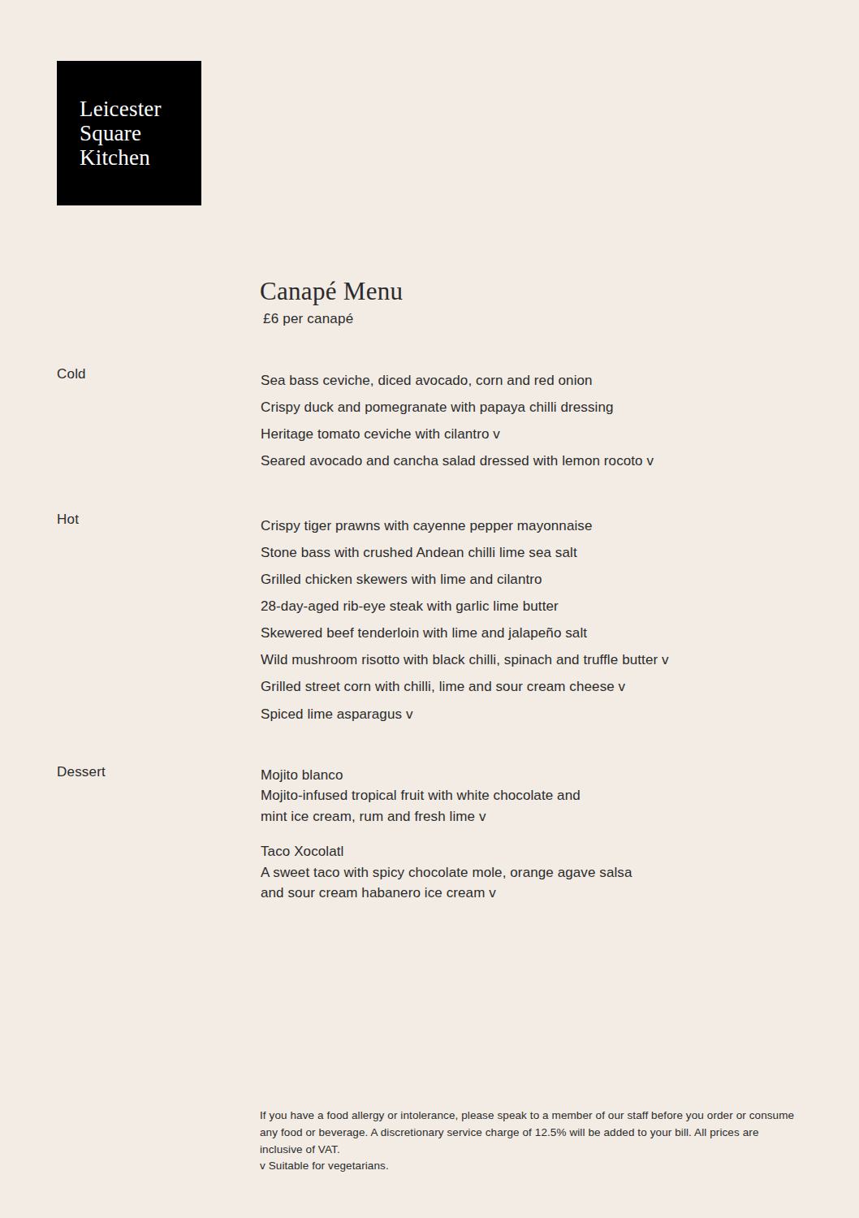Leicester
Square
Kitchen
Canapé Menu
£6 per canapé
| Cold | Sea bass ceviche, diced avocado, corn and red onion Crispy duck and pomegranate with papaya chilli dressing Heritage tomato ceviche with cilantro v Seared avocado and cancha salad dressed with lemon rocoto v |
| Hot | Crispy tiger prawns with cayenne pepper mayonnaise Stone bass with crushed Andean chilli lime sea salt Grilled chicken skewers with lime and cilantro 28-day-aged rib-eye steak with garlic lime butter Skewered beef tenderloin with lime and jalapeño salt Wild mushroom risotto with black chilli, spinach and truffle butter v Grilled street corn with chilli, lime and sour cream cheese v Spiced lime asparagus v |
| Dessert | Mojito blanco Mojito-infused tropical fruit with white chocolate and mint ice cream, rum and fresh lime v Taco Xocolatl A sweet taco with spicy chocolate mole, orange agave salsa and sour cream habanero ice cream v |
If you have a food allergy or intolerance, please speak to a member of our staff before you order or consume any food or beverage. A discretionary service charge of 12.5% will be added to your bill. All prices are inclusive of VAT.
v Suitable for vegetarians.